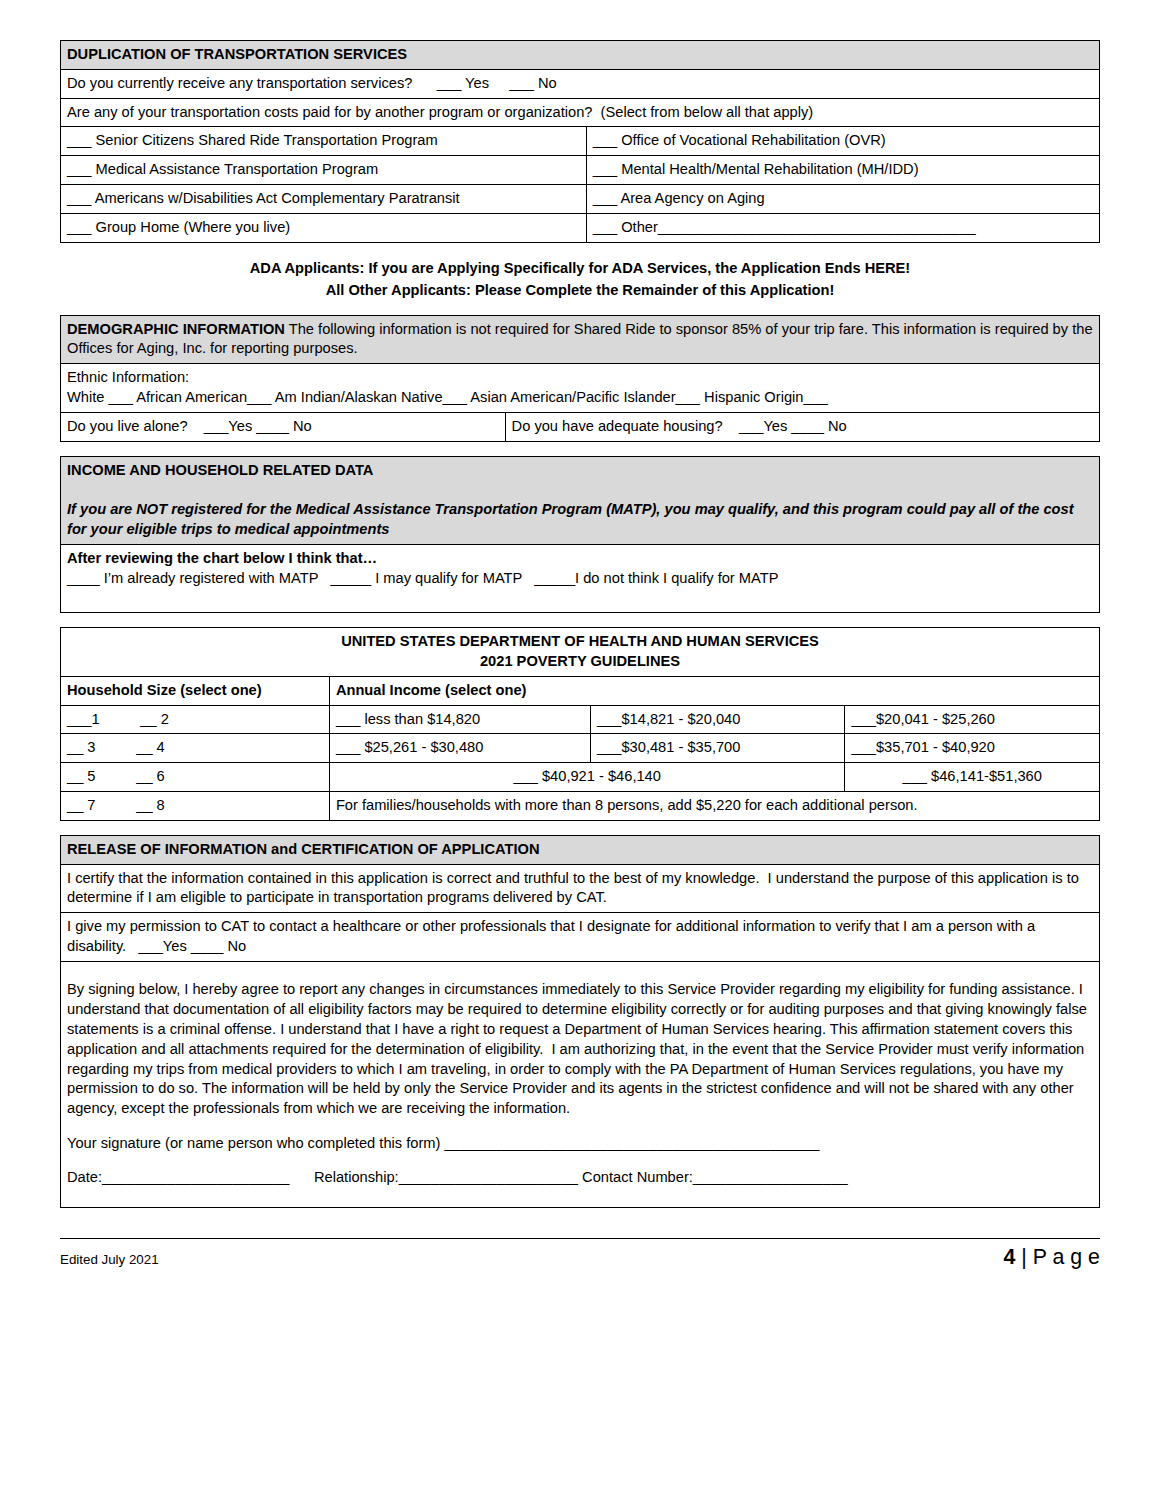| DUPLICATION OF TRANSPORTATION SERVICES |
| Do you currently receive any transportation services? ___ Yes ___ No |
| Are any of your transportation costs paid for by another program or organization? (Select from below all that apply) |
| ___ Senior Citizens Shared Ride Transportation Program | ___ Office of Vocational Rehabilitation (OVR) |
| ___ Medical Assistance Transportation Program | ___ Mental Health/Mental Rehabilitation (MH/IDD) |
| ___ Americans w/Disabilities Act Complementary Paratransit | ___ Area Agency on Aging |
| ___ Group Home (Where you live) | ___ Other_______________________________________ |
ADA Applicants: If you are Applying Specifically for ADA Services, the Application Ends HERE!
All Other Applicants: Please Complete the Remainder of this Application!
| DEMOGRAPHIC INFORMATION The following information is not required for Shared Ride to sponsor 85% of your trip fare. This information is required by the Offices for Aging, Inc. for reporting purposes. |
| Ethnic Information: White ___ African American___ Am Indian/Alaskan Native___ Asian American/Pacific Islander___ Hispanic Origin___ |
| Do you live alone? ___Yes ____ No | Do you have adequate housing? ___Yes ____ No |
| INCOME AND HOUSEHOLD RELATED DATA If you are NOT registered for the Medical Assistance Transportation Program (MATP), you may qualify, and this program could pay all of the cost for your eligible trips to medical appointments |
| After reviewing the chart below I think that… ____ I’m already registered with MATP _____ I may qualify for MATP _____I do not think I qualify for MATP |
| UNITED STATES DEPARTMENT OF HEALTH AND HUMAN SERVICES 2021 POVERTY GUIDELINES |
| Household Size (select one) | Annual Income (select one) |
| ___1 __ 2 | ___ less than $14,820 | ___$14,821 - $20,040 | ___$20,041 - $25,260 |
| __ 3 __ 4 | ___ $25,261 - $30,480 | ___$30,481 - $35,700 | ___$35,701 - $40,920 |
| __ 5 __ 6 | ___ $40,921 - $46,140 | ___ $46,141-$51,360 |
| __ 7 __ 8 | For families/households with more than 8 persons, add $5,220 for each additional person. |
| RELEASE OF INFORMATION and CERTIFICATION OF APPLICATION |
| I certify that the information contained in this application is correct and truthful to the best of my knowledge. I understand the purpose of this application is to determine if I am eligible to participate in transportation programs delivered by CAT. |
| I give my permission to CAT to contact a healthcare or other professionals that I designate for additional information to verify that I am a person with a disability. ___Yes ____ No |
| By signing below, I hereby agree to report any changes in circumstances immediately to this Service Provider regarding my eligibility for funding assistance. I understand that documentation of all eligibility factors may be required to determine eligibility correctly or for auditing purposes and that giving knowingly false statements is a criminal offense. I understand that I have a right to request a Department of Human Services hearing. This affirmation statement covers this application and all attachments required for the determination of eligibility. I am authorizing that, in the event that the Service Provider must verify information regarding my trips from medical providers to which I am traveling, in order to comply with the PA Department of Human Services regulations, you have my permission to do so. The information will be held by only the Service Provider and its agents in the strictest confidence and will not be shared with any other agency, except the professionals from which we are receiving the information. Your signature (or name person who completed this form) ______________________________________________ Date:_______________________ Relationship:______________________ Contact Number:___________________ |
Edited July 2021 4 | P a g e